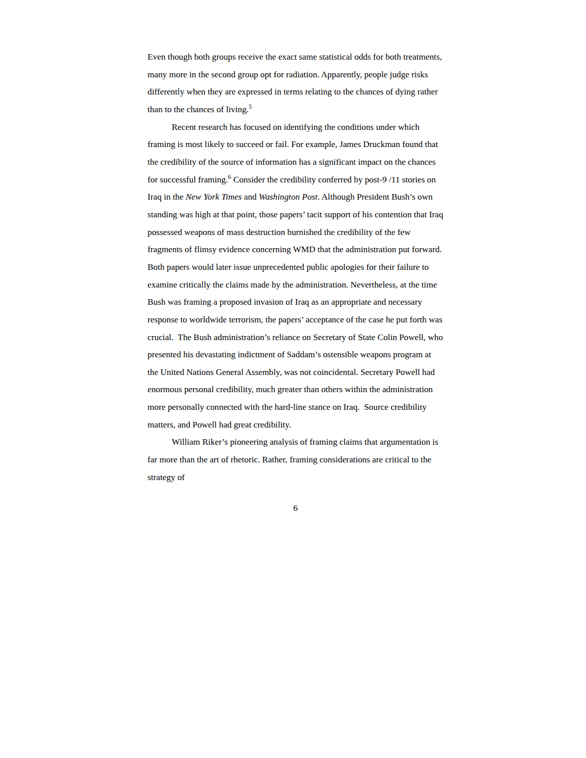Even though both groups receive the exact same statistical odds for both treatments, many more in the second group opt for radiation. Apparently, people judge risks differently when they are expressed in terms relating to the chances of dying rather than to the chances of living.5
Recent research has focused on identifying the conditions under which framing is most likely to succeed or fail. For example, James Druckman found that the credibility of the source of information has a significant impact on the chances for successful framing.6 Consider the credibility conferred by post-9 /11 stories on Iraq in the New York Times and Washington Post. Although President Bush’s own standing was high at that point, those papers’ tacit support of his contention that Iraq possessed weapons of mass destruction burnished the credibility of the few fragments of flimsy evidence concerning WMD that the administration put forward. Both papers would later issue unprecedented public apologies for their failure to examine critically the claims made by the administration. Nevertheless, at the time Bush was framing a proposed invasion of Iraq as an appropriate and necessary response to worldwide terrorism, the papers’ acceptance of the case he put forth was crucial. The Bush administration’s reliance on Secretary of State Colin Powell, who presented his devastating indictment of Saddam’s ostensible weapons program at the United Nations General Assembly, was not coincidental. Secretary Powell had enormous personal credibility, much greater than others within the administration more personally connected with the hard-line stance on Iraq. Source credibility matters, and Powell had great credibility.
William Riker’s pioneering analysis of framing claims that argumentation is far more than the art of rhetoric. Rather, framing considerations are critical to the strategy of
6